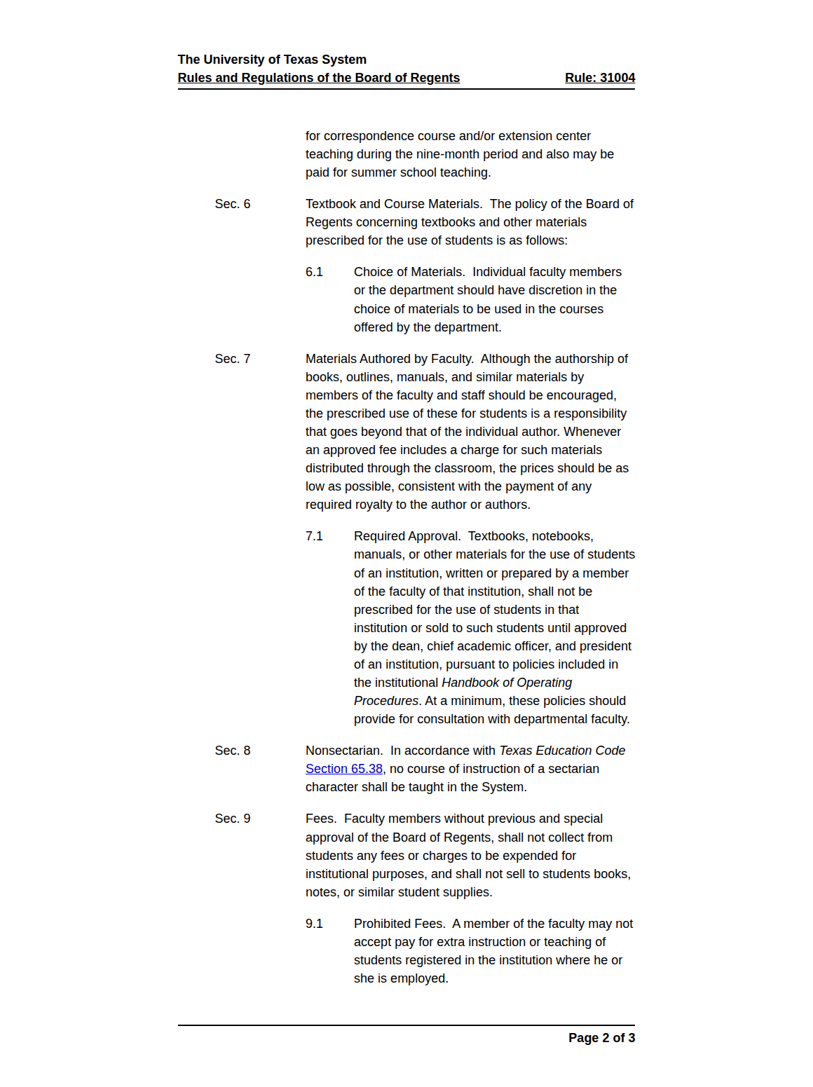The University of Texas System
Rules and Regulations of the Board of Regents Rule: 31004
for correspondence course and/or extension center teaching during the nine-month period and also may be paid for summer school teaching.
Sec. 6
Textbook and Course Materials. The policy of the Board of Regents concerning textbooks and other materials prescribed for the use of students is as follows:
6.1
Choice of Materials. Individual faculty members or the department should have discretion in the choice of materials to be used in the courses offered by the department.
Sec. 7
Materials Authored by Faculty. Although the authorship of books, outlines, manuals, and similar materials by members of the faculty and staff should be encouraged, the prescribed use of these for students is a responsibility that goes beyond that of the individual author. Whenever an approved fee includes a charge for such materials distributed through the classroom, the prices should be as low as possible, consistent with the payment of any required royalty to the author or authors.
7.1
Required Approval. Textbooks, notebooks, manuals, or other materials for the use of students of an institution, written or prepared by a member of the faculty of that institution, shall not be prescribed for the use of students in that institution or sold to such students until approved by the dean, chief academic officer, and president of an institution, pursuant to policies included in the institutional Handbook of Operating Procedures. At a minimum, these policies should provide for consultation with departmental faculty.
Sec. 8
Nonsectarian. In accordance with Texas Education Code Section 65.38, no course of instruction of a sectarian character shall be taught in the System.
Sec. 9
Fees. Faculty members without previous and special approval of the Board of Regents, shall not collect from students any fees or charges to be expended for institutional purposes, and shall not sell to students books, notes, or similar student supplies.
9.1
Prohibited Fees. A member of the faculty may not accept pay for extra instruction or teaching of students registered in the institution where he or she is employed.
Page 2 of 3